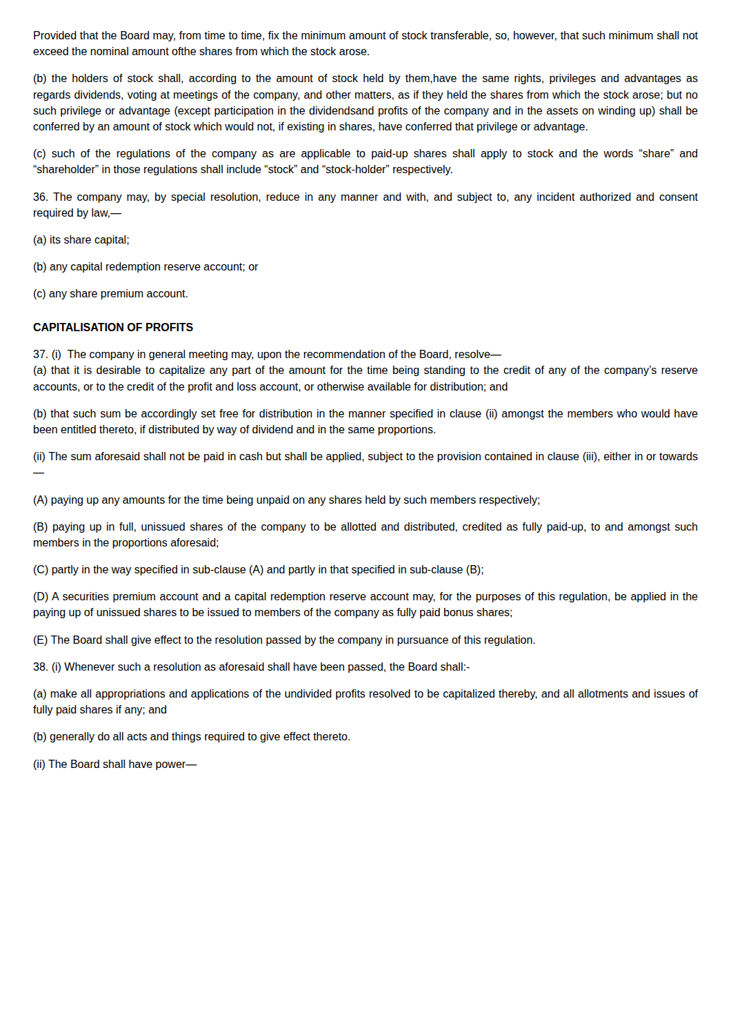Provided that the Board may, from time to time, fix the minimum amount of stock transferable, so, however, that such minimum shall not exceed the nominal amount ofthe shares from which the stock arose.
(b) the holders of stock shall, according to the amount of stock held by them,have the same rights, privileges and advantages as regards dividends, voting at meetings of the company, and other matters, as if they held the shares from which the stock arose; but no such privilege or advantage (except participation in the dividendsand profits of the company and in the assets on winding up) shall be conferred by an amount of stock which would not, if existing in shares, have conferred that privilege or advantage.
(c) such of the regulations of the company as are applicable to paid-up shares shall apply to stock and the words “share” and “shareholder” in those regulations shall include “stock” and “stock-holder” respectively.
36. The company may, by special resolution, reduce in any manner and with, and subject to, any incident authorized and consent required by law,—
(a) its share capital;
(b) any capital redemption reserve account; or
(c) any share premium account.
Capitalisation of Profits
37. (i) The company in general meeting may, upon the recommendation of the Board, resolve—
(a) that it is desirable to capitalize any part of the amount for the time being standing to the credit of any of the company’s reserve accounts, or to the credit of the profit and loss account, or otherwise available for distribution; and
(b) that such sum be accordingly set free for distribution in the manner specified in clause (ii) amongst the members who would have been entitled thereto, if distributed by way of dividend and in the same proportions.
(ii) The sum aforesaid shall not be paid in cash but shall be applied, subject to the provision contained in clause (iii), either in or towards—
(A) paying up any amounts for the time being unpaid on any shares held by such members respectively;
(B) paying up in full, unissued shares of the company to be allotted and distributed, credited as fully paid-up, to and amongst such members in the proportions aforesaid;
(C) partly in the way specified in sub-clause (A) and partly in that specified in sub-clause (B);
(D) A securities premium account and a capital redemption reserve account may, for the purposes of this regulation, be applied in the paying up of unissued shares to be issued to members of the company as fully paid bonus shares;
(E) The Board shall give effect to the resolution passed by the company in pursuance of this regulation.
38. (i) Whenever such a resolution as aforesaid shall have been passed, the Board shall:-
(a) make all appropriations and applications of the undivided profits resolved to be capitalized thereby, and all allotments and issues of fully paid shares if any; and
(b) generally do all acts and things required to give effect thereto.
(ii) The Board shall have power—